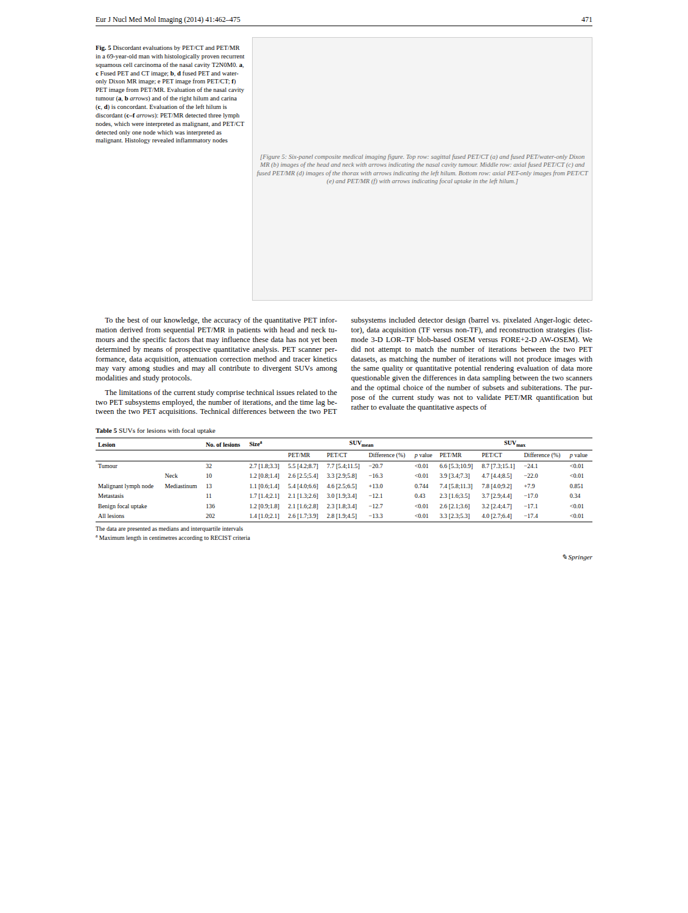Eur J Nucl Med Mol Imaging (2014) 41:462–475 471
Fig. 5 Discordant evaluations by PET/CT and PET/MR in a 69-year-old man with histologically proven recurrent squamous cell carcinoma of the nasal cavity T2N0M0. a, c Fused PET and CT image; b, d fused PET and water-only Dixon MR image; e PET image from PET/CT; f) PET image from PET/MR. Evaluation of the nasal cavity tumour (a, b arrows) and of the right hilum and carina (c, d) is concordant. Evaluation of the left hilum is discordant (c–f arrows): PET/MR detected three lymph nodes, which were interpreted as malignant, and PET/CT detected only one node which was interpreted as malignant. Histology revealed inflammatory nodes
[Figure 5: Six-panel composite medical imaging figure. Top row: sagittal fused PET/CT (a) and fused PET/water-only Dixon MR (b) images of the head and neck with arrows indicating the nasal cavity tumour. Middle row: axial fused PET/CT (c) and fused PET/MR (d) images of the thorax with arrows indicating the left hilum. Bottom row: axial PET-only images from PET/CT (e) and PET/MR (f) with arrows indicating focal uptake in the left hilum.]
To the best of our knowledge, the accuracy of the quantitative PET information derived from sequential PET/MR in patients with head and neck tumours and the specific factors that may influence these data has not yet been determined by means of prospective quantitative analysis. PET scanner performance, data acquisition, attenuation correction method and tracer kinetics may vary among studies and may all contribute to divergent SUVs among modalities and study protocols.
The limitations of the current study comprise technical issues related to the two PET subsystems employed, the number of iterations, and the time lag between the two PET acquisitions. Technical differences between the two PET subsystems included detector design (barrel vs. pixelated Anger-logic detector), data acquisition (TF versus non-TF), and reconstruction strategies (listmode 3-D LOR–TF blob-based OSEM versus FORE+2-D AW-OSEM). We did not attempt to match the number of iterations between the two PET datasets, as matching the number of iterations will not produce images with the same quality or quantitative potential rendering evaluation of data more questionable given the differences in data sampling between the two scanners and the optimal choice of the number of subsets and subiterations. The purpose of the current study was not to validate PET/MR quantification but rather to evaluate the quantitative aspects of
Table 5 SUVs for lesions with focal uptake
| Lesion | No. of lesions | Size a | SUV mean | SUV max |
| --- | --- | --- | --- | --- |
| | | | PET/MR | PET/CT | Difference (%) | p value | PET/MR | PET/CT | Difference (%) | p value |
| Tumour | 32 | 2.7 [1.8;3.3] | 5.5 [4.2;8.7] | 7.7 [5.4;11.5] | −20.7 | <0.01 | 6.6 [5.3;10.9] | 8.7 [7.3;15.1] | −24.1 | <0.01 |
| Malignant lymph node | Neck | 10 | 1.2 [0.8;1.4] | 2.6 [2.5;5.4] | 3.3 [2.9;5.8] | −16.3 | <0.01 | 3.9 [3.4;7.3] | 4.7 [4.4;8.5] | −22.0 | <0.01 |
| Mediastinum | 13 | 1.1 [0.6;1.4] | 5.4 [4.0;6.6] | 4.6 [2.5;6.5] | +13.0 | 0.744 | 7.4 [5.8;11.3] | 7.8 [4.0;9.2] | +7.9 | 0.851 |
| Metastasis | 11 | 1.7 [1.4;2.1] | 2.1 [1.3;2.6] | 3.0 [1.9;3.4] | −12.1 | 0.43 | 2.3 [1.6;3.5] | 3.7 [2.9;4.4] | −17.0 | 0.34 |
| Benign focal uptake | 136 | 1.2 [0.9;1.8] | 2.1 [1.6;2.8] | 2.3 [1.8;3.4] | −12.7 | <0.01 | 2.6 [2.1;3.6] | 3.2 [2.4;4.7] | −17.1 | <0.01 |
| All lesions | 202 | 1.4 [1.0;2.1] | 2.6 [1.7;3.9] | 2.8 [1.9;4.5] | −13.3 | <0.01 | 3.3 [2.3;5.3] | 4.0 [2.7;6.4] | −17.4 | <0.01 |
The data are presented as medians and interquartile intervals
a Maximum length in centimetres according to RECIST criteria
✎ Springer